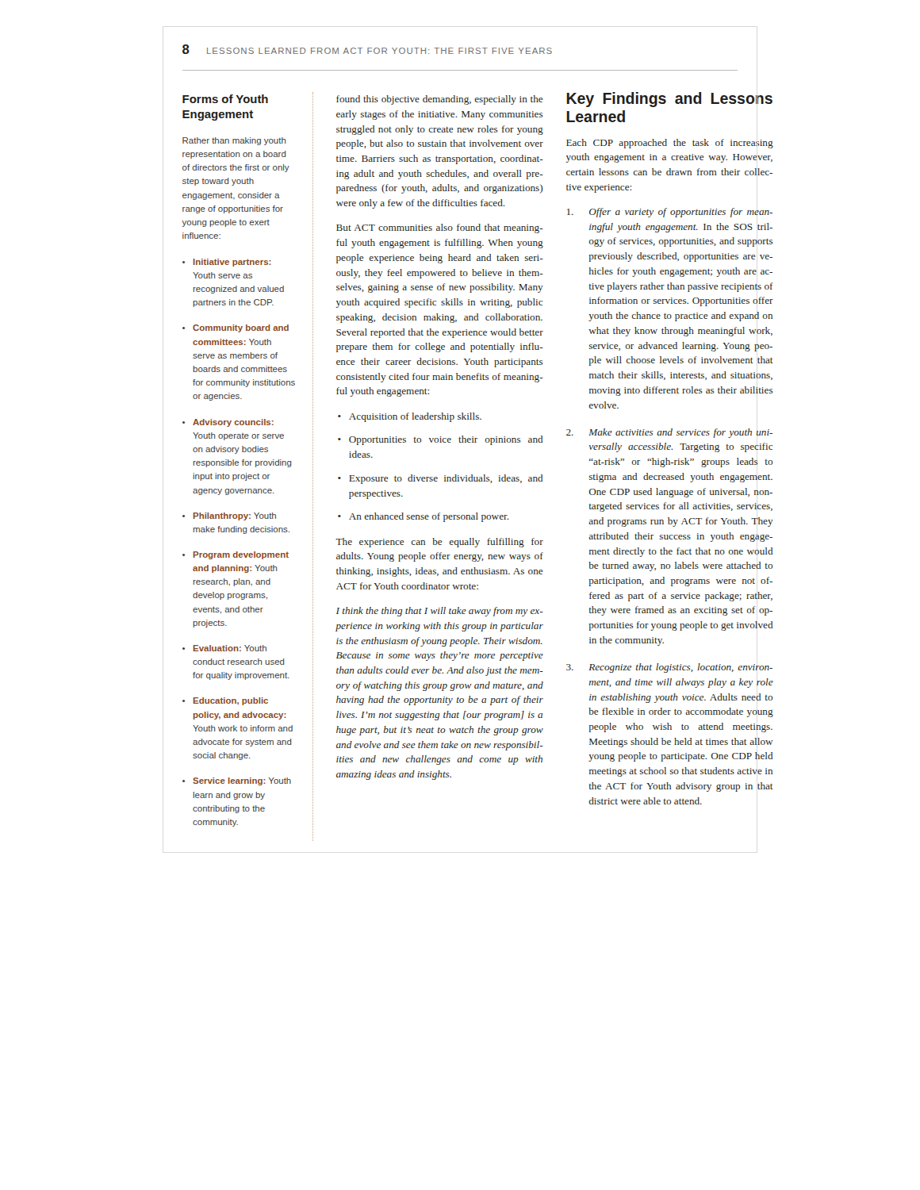8 Lessons Learned from ACT for Youth: The First Five Years
Forms of Youth
Engagement
Rather than making youth representation on a board of directors the first or only step toward youth engagement, consider a range of opportunities for young people to exert influence:
Initiative partners: Youth serve as recognized and valued partners in the CDP.
Community board and committees: Youth serve as members of boards and committees for community institutions or agencies.
Advisory councils: Youth operate or serve on advisory bodies responsible for providing input into project or agency governance.
Philanthropy: Youth make funding decisions.
Program development and planning: Youth research, plan, and develop programs, events, and other projects.
Evaluation: Youth conduct research used for quality improvement.
Education, public policy, and advocacy: Youth work to inform and advocate for system and social change.
Service learning: Youth learn and grow by contributing to the community.
found this objective demanding, especially in the early stages of the initiative. Many communities struggled not only to create new roles for young people, but also to sustain that involvement over time. Barriers such as transportation, coordinating adult and youth schedules, and overall preparedness (for youth, adults, and organizations) were only a few of the difficulties faced.
But ACT communities also found that meaningful youth engagement is fulfilling. When young people experience being heard and taken seriously, they feel empowered to believe in themselves, gaining a sense of new possibility. Many youth acquired specific skills in writing, public speaking, decision making, and collaboration. Several reported that the experience would better prepare them for college and potentially influence their career decisions. Youth participants consistently cited four main benefits of meaningful youth engagement:
Acquisition of leadership skills.
Opportunities to voice their opinions and ideas.
Exposure to diverse individuals, ideas, and perspectives.
An enhanced sense of personal power.
The experience can be equally fulfilling for adults. Young people offer energy, new ways of thinking, insights, ideas, and enthusiasm. As one ACT for Youth coordinator wrote:
I think the thing that I will take away from my experience in working with this group in particular is the enthusiasm of young people. Their wisdom. Because in some ways they’re more perceptive than adults could ever be. And also just the memory of watching this group grow and mature, and having had the opportunity to be a part of their lives. I’m not suggesting that [our program] is a huge part, but it’s neat to watch the group grow and evolve and see them take on new responsibilities and new challenges and come up with amazing ideas and insights.
Key Findings and Lessons Learned
Each CDP approached the task of increasing youth engagement in a creative way. However, certain lessons can be drawn from their collective experience:
Offer a variety of opportunities for meaningful youth engagement. In the SOS trilogy of services, opportunities, and supports previously described, opportunities are vehicles for youth engagement; youth are active players rather than passive recipients of information or services. Opportunities offer youth the chance to practice and expand on what they know through meaningful work, service, or advanced learning. Young people will choose levels of involvement that match their skills, interests, and situations, moving into different roles as their abilities evolve.
Make activities and services for youth universally accessible. Targeting to specific “at-risk” or “high-risk” groups leads to stigma and decreased youth engagement. One CDP used language of universal, non-targeted services for all activities, services, and programs run by ACT for Youth. They attributed their success in youth engagement directly to the fact that no one would be turned away, no labels were attached to participation, and programs were not offered as part of a service package; rather, they were framed as an exciting set of opportunities for young people to get involved in the community.
Recognize that logistics, location, environment, and time will always play a key role in establishing youth voice. Adults need to be flexible in order to accommodate young people who wish to attend meetings. Meetings should be held at times that allow young people to participate. One CDP held meetings at school so that students active in the ACT for Youth advisory group in that district were able to attend.